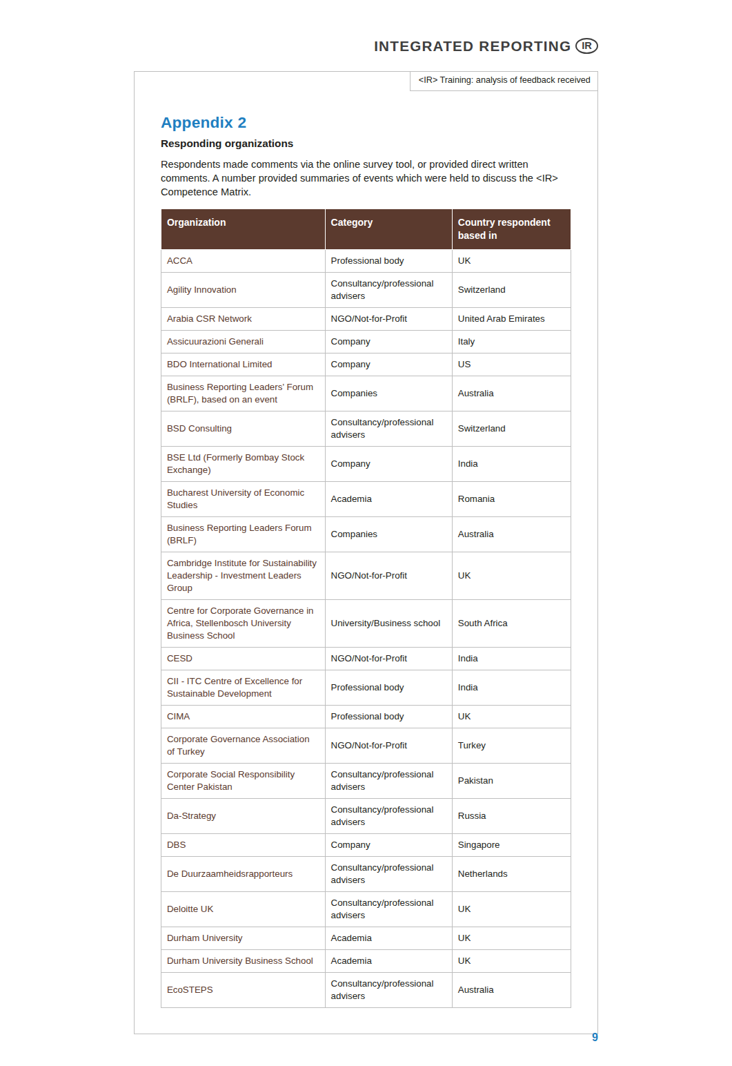INTEGRATED REPORTING IR
<IR> Training: analysis of feedback received
Appendix 2
Responding organizations
Respondents made comments via the online survey tool, or provided direct written comments. A number provided summaries of events which were held to discuss the <IR> Competence Matrix.
| Organization | Category | Country respondent based in |
| --- | --- | --- |
| ACCA | Professional body | UK |
| Agility Innovation | Consultancy/professional advisers | Switzerland |
| Arabia CSR Network | NGO/Not-for-Profit | United Arab Emirates |
| Assicuurazioni Generali | Company | Italy |
| BDO International Limited | Company | US |
| Business Reporting Leaders’ Forum (BRLF), based on an event | Companies | Australia |
| BSD Consulting | Consultancy/professional advisers | Switzerland |
| BSE Ltd (Formerly Bombay Stock Exchange) | Company | India |
| Bucharest University of Economic Studies | Academia | Romania |
| Business Reporting Leaders Forum (BRLF) | Companies | Australia |
| Cambridge Institute for Sustainability Leadership - Investment Leaders Group | NGO/Not-for-Profit | UK |
| Centre for Corporate Governance in Africa, Stellenbosch University Business School | University/Business school | South Africa |
| CESD | NGO/Not-for-Profit | India |
| CII - ITC Centre of Excellence for Sustainable Development | Professional body | India |
| CIMA | Professional body | UK |
| Corporate Governance Association of Turkey | NGO/Not-for-Profit | Turkey |
| Corporate Social Responsibility Center Pakistan | Consultancy/professional advisers | Pakistan |
| Da-Strategy | Consultancy/professional advisers | Russia |
| DBS | Company | Singapore |
| De Duurzaamheidsrapporteurs | Consultancy/professional advisers | Netherlands |
| Deloitte UK | Consultancy/professional advisers | UK |
| Durham University | Academia | UK |
| Durham University Business School | Academia | UK |
| EcoSTEPS | Consultancy/professional advisers | Australia |
9